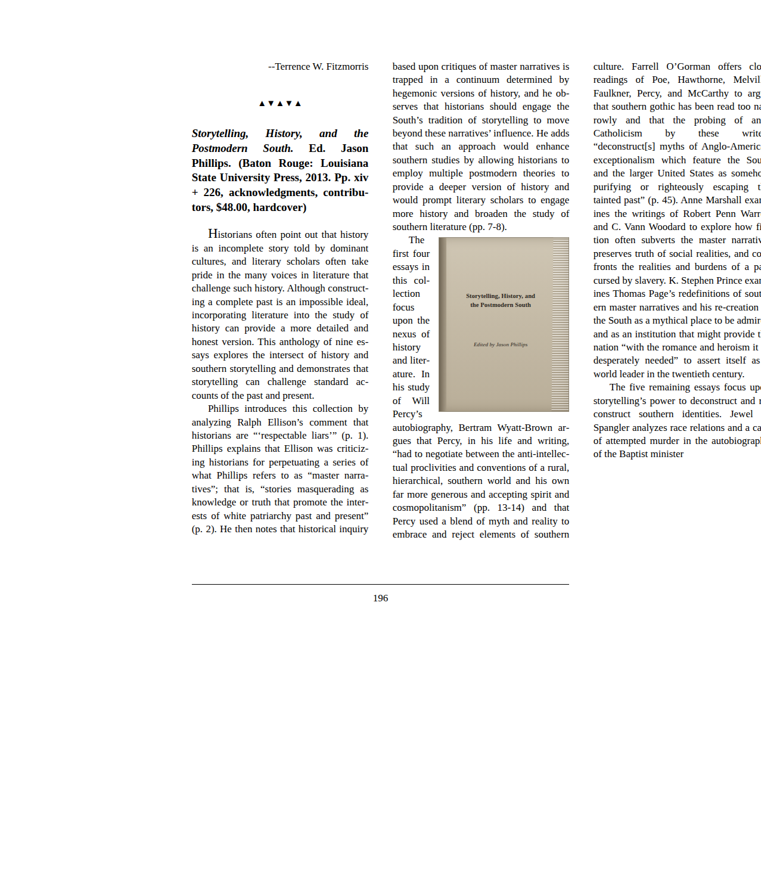--Terrence W. Fitzmorris
▲▼▲▼▲
Storytelling, History, and the Postmodern South. Ed. Jason Phillips. (Baton Rouge: Louisiana State University Press, 2013. Pp. xiv + 226, acknowledgments, contributors, $48.00, hardcover)
Historians often point out that history is an incomplete story told by dominant cultures, and literary scholars often take pride in the many voices in literature that challenge such history. Although constructing a complete past is an impossible ideal, incorporating literature into the study of history can provide a more detailed and honest version. This anthology of nine essays explores the intersect of history and southern storytelling and demonstrates that storytelling can challenge standard accounts of the past and present.
Phillips introduces this collection by analyzing Ralph Ellison’s comment that historians are “‘respectable liars’” (p. 1). Phillips explains that Ellison was criticizing historians for perpetuating a series of what Phillips refers to as “master narratives”; that is, “stories masquerading as knowledge or truth that promote the interests of white patriarchy past and present” (p. 2). He then notes that historical inquiry based upon critiques of master narratives is trapped in a continuum determined by hegemonic versions of history, and he observes that historians should engage the South’s tradition of storytelling to move beyond these narratives’ influence. He adds that such an approach would enhance southern studies by allowing historians to employ multiple postmodern theories to provide a deeper version of history and would prompt literary scholars to engage more history and broaden the study of southern literature (pp. 7-8).
Storytelling, History, and
the Postmodern South
Edited by Jason Phillips
The first four essays in this collection focus upon the nexus of history and literature. In his study of Will Percy’s autobiography, Bertram Wyatt-Brown argues that Percy, in his life and writing, “had to negotiate between the anti-intellectual proclivities and conventions of a rural, hierarchical, southern world and his own far more generous and accepting spirit and cosmopolitanism” (pp. 13-14) and that Percy used a blend of myth and reality to embrace and reject elements of southern culture. Farrell O’Gorman offers close readings of Poe, Hawthorne, Melville, Faulkner, Percy, and McCarthy to argue that southern gothic has been read too narrowly and that the probing of anti-Catholicism by these writers “deconstruct[s] myths of Anglo-American exceptionalism which feature the South and the larger United States as somehow purifying or righteously escaping the tainted past” (p. 45). Anne Marshall examines the writings of Robert Penn Warren and C. Vann Woodard to explore how fiction often subverts the master narrative, preserves truth of social realities, and confronts the realities and burdens of a past cursed by slavery. K. Stephen Prince examines Thomas Page’s redefinitions of southern master narratives and his re-creation of the South as a mythical place to be admired and as an institution that might provide the nation “with the romance and heroism it so desperately needed” to assert itself as a world leader in the twentieth century.
The five remaining essays focus upon storytelling’s power to deconstruct and reconstruct southern identities. Jewel L. Spangler analyzes race relations and a case of attempted murder in the autobiography of the Baptist minister
196